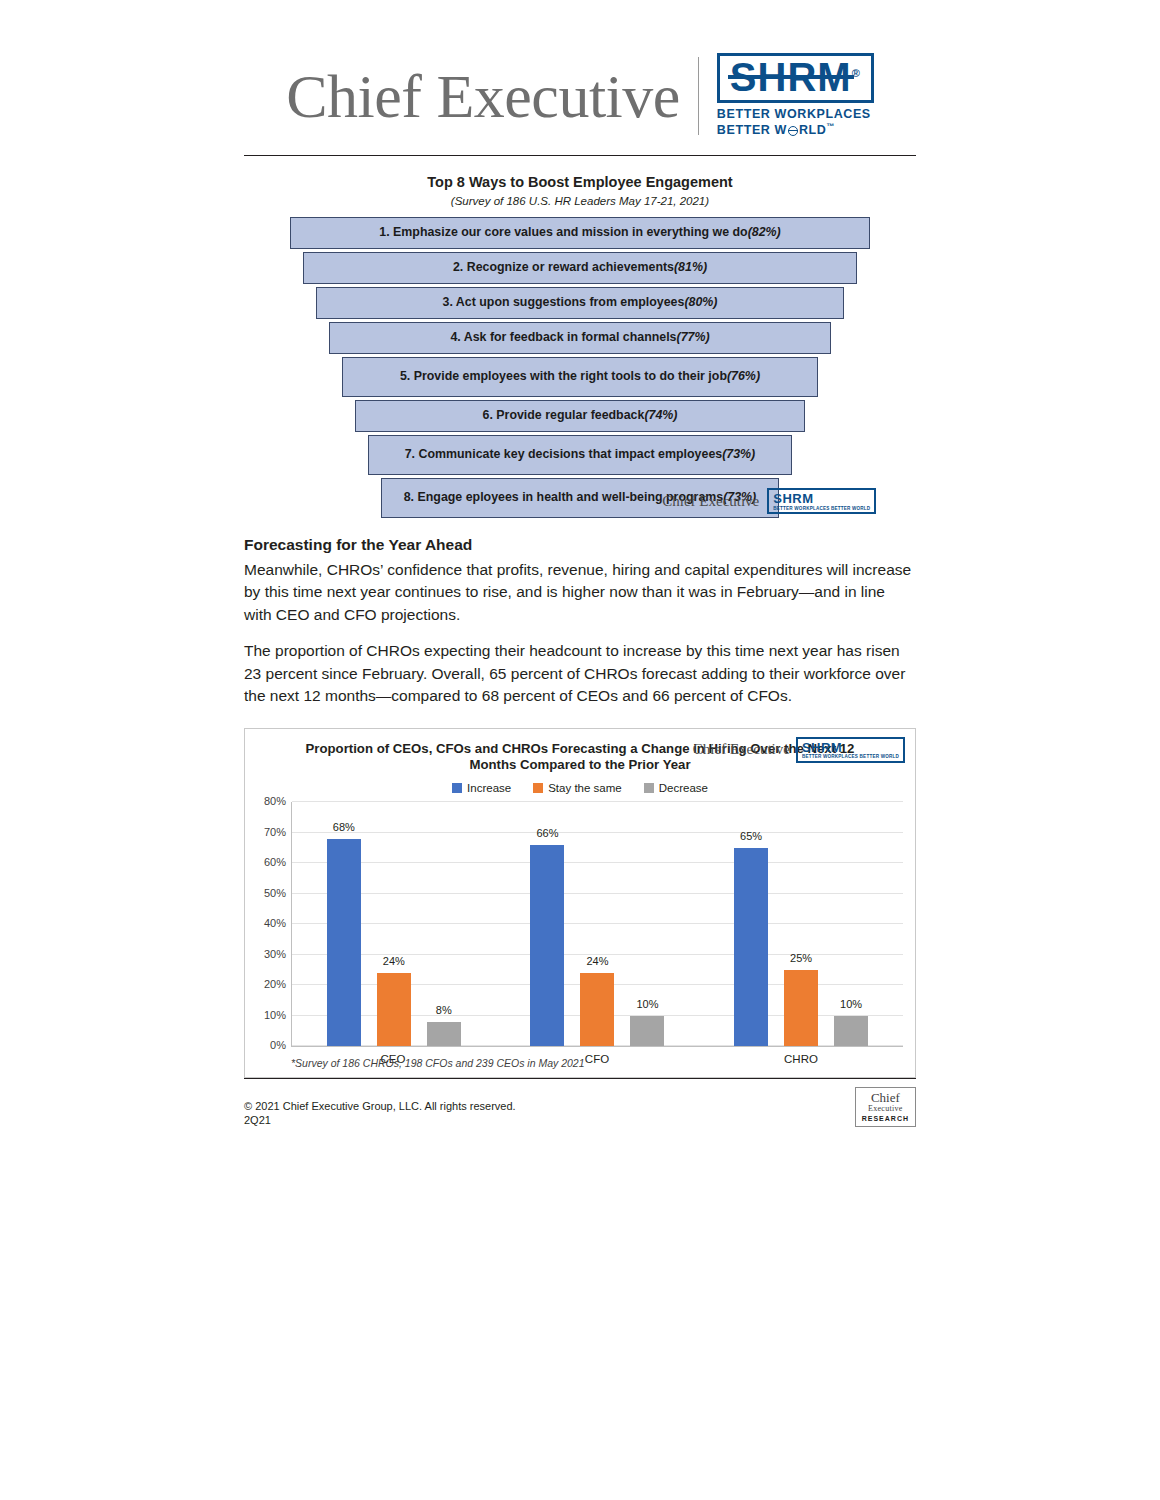Chief Executive
SHRM®
BETTER WORKPLACES
BETTER W RLD™
Top 8 Ways to Boost Employee Engagement
(Survey of 186 U.S. HR Leaders May 17-21, 2021)
1. Emphasize our core values and mission in everything we do (82%)
2. Recognize or reward achievements (81%)
3. Act upon suggestions from employees (80%)
4. Ask for feedback in formal channels (77%)
5. Provide employees with the right tools to do their job (76%)
6. Provide regular feedback (74%)
7. Communicate key decisions that impact employees (73%)
8. Engage eployees in health and well-being programs (73%)
Chief Executive SHRM BETTER WORKPLACES BETTER WORLD
Forecasting for the Year Ahead
Meanwhile, CHROs’ confidence that profits, revenue, hiring and capital expenditures will increase by this time next year continues to rise, and is higher now than it was in February—and in line with CEO and CFO projections.
The proportion of CHROs expecting their headcount to increase by this time next year has risen 23 percent since February. Overall, 65 percent of CHROs forecast adding to their workforce over the next 12 months—compared to 68 percent of CEOs and 66 percent of CFOs.
Chief Executive SHRM BETTER WORKPLACES BETTER WORLD
Proportion of CEOs, CFOs and CHROs Forecasting a Change in Hiring Over the Next 12
Months Compared to the Prior Year
Increase Stay the same Decrease
80%
70%
60%
50%
40%
30%
20%
10%
0%
68%
24%
8%
66%
24%
10%
65%
25%
10%
CEO
CFO
CHRO
*Survey of 186 CHROs, 198 CFOs and 239 CEOs in May 2021
© 2021 Chief Executive Group, LLC. All rights reserved.
2Q21
Chief Executive RESEARCH